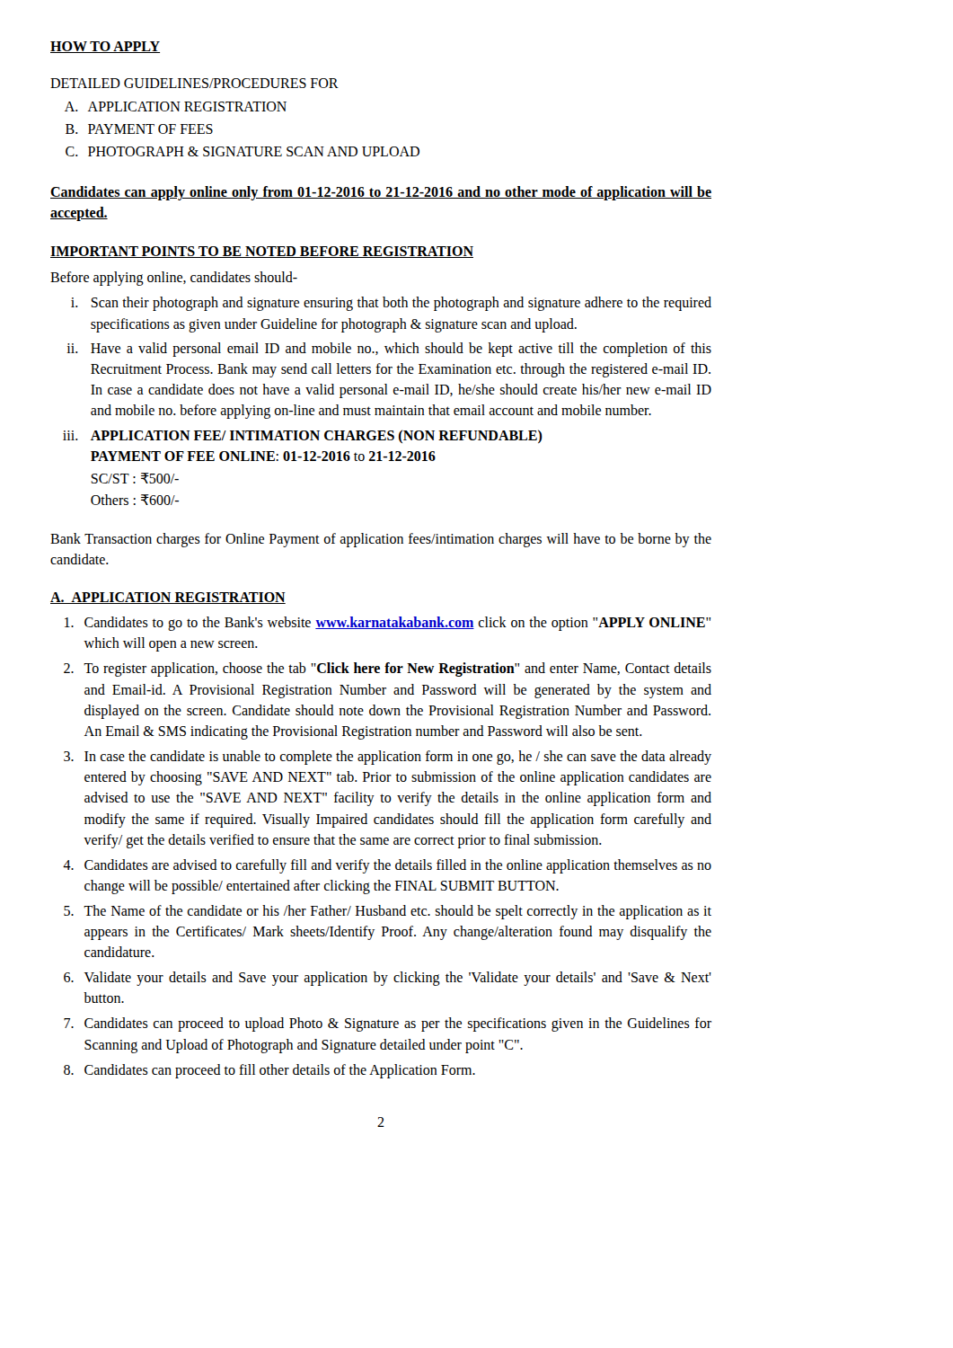HOW TO APPLY
DETAILED GUIDELINES/PROCEDURES FOR
APPLICATION REGISTRATION
PAYMENT OF FEES
PHOTOGRAPH & SIGNATURE SCAN AND UPLOAD
Candidates can apply online only from 01-12-2016 to 21-12-2016 and no other mode of application will be accepted.
IMPORTANT POINTS TO BE NOTED BEFORE REGISTRATION
Before applying online, candidates should-
Scan their photograph and signature ensuring that both the photograph and signature adhere to the required specifications as given under Guideline for photograph & signature scan and upload.
Have a valid personal email ID and mobile no., which should be kept active till the completion of this Recruitment Process. Bank may send call letters for the Examination etc. through the registered e-mail ID. In case a candidate does not have a valid personal e-mail ID, he/she should create his/her new e-mail ID and mobile no. before applying on-line and must maintain that email account and mobile number.
APPLICATION FEE/ INTIMATION CHARGES (NON REFUNDABLE)
PAYMENT OF FEE ONLINE: 01-12-2016 to 21-12-2016
SC/ST : ₹500/-
Others : ₹600/-
Bank Transaction charges for Online Payment of application fees/intimation charges will have to be borne by the candidate.
A. APPLICATION REGISTRATION
Candidates to go to the Bank's website www.karnatakabank.com click on the option "APPLY ONLINE" which will open a new screen.
To register application, choose the tab "Click here for New Registration" and enter Name, Contact details and Email-id. A Provisional Registration Number and Password will be generated by the system and displayed on the screen. Candidate should note down the Provisional Registration Number and Password. An Email & SMS indicating the Provisional Registration number and Password will also be sent.
In case the candidate is unable to complete the application form in one go, he / she can save the data already entered by choosing "SAVE AND NEXT" tab. Prior to submission of the online application candidates are advised to use the "SAVE AND NEXT" facility to verify the details in the online application form and modify the same if required. Visually Impaired candidates should fill the application form carefully and verify/ get the details verified to ensure that the same are correct prior to final submission.
Candidates are advised to carefully fill and verify the details filled in the online application themselves as no change will be possible/ entertained after clicking the FINAL SUBMIT BUTTON.
The Name of the candidate or his /her Father/ Husband etc. should be spelt correctly in the application as it appears in the Certificates/ Mark sheets/Identify Proof. Any change/alteration found may disqualify the candidature.
Validate your details and Save your application by clicking the 'Validate your details' and 'Save & Next' button.
Candidates can proceed to upload Photo & Signature as per the specifications given in the Guidelines for Scanning and Upload of Photograph and Signature detailed under point "C".
Candidates can proceed to fill other details of the Application Form.
2